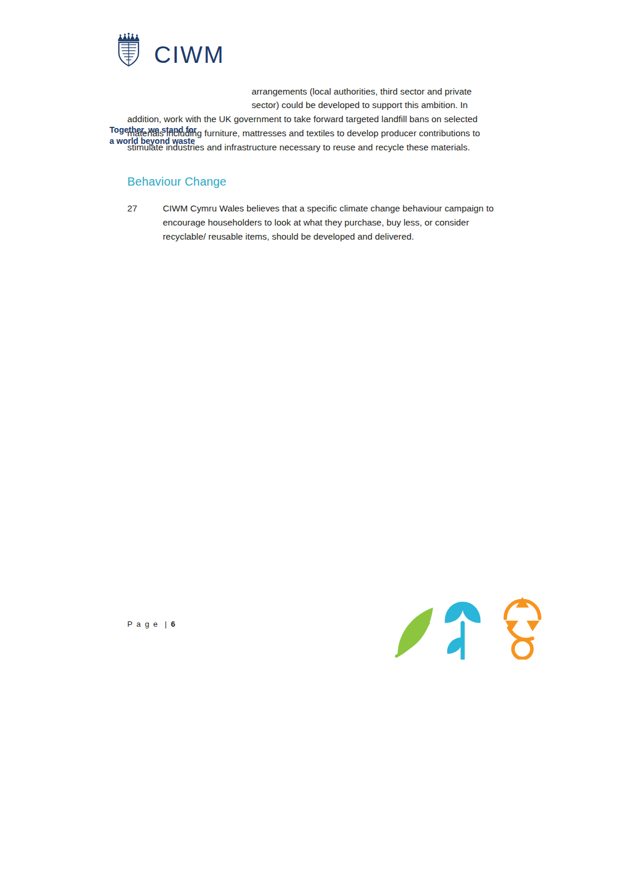CIWM
Together, we stand for
a world beyond waste
arrangements (local authorities, third sector and private
sector) could be developed to support this ambition. In
addition, work with the UK government to take forward targeted landfill bans on selected materials including furniture, mattresses and textiles to develop producer contributions to stimulate industries and infrastructure necessary to reuse and recycle these materials.
Behaviour Change
27 CIWM Cymru Wales believes that a specific climate change behaviour campaign to encourage householders to look at what they purchase, buy less, or consider recyclable/ reusable items, should be developed and delivered.
P a g e | 6